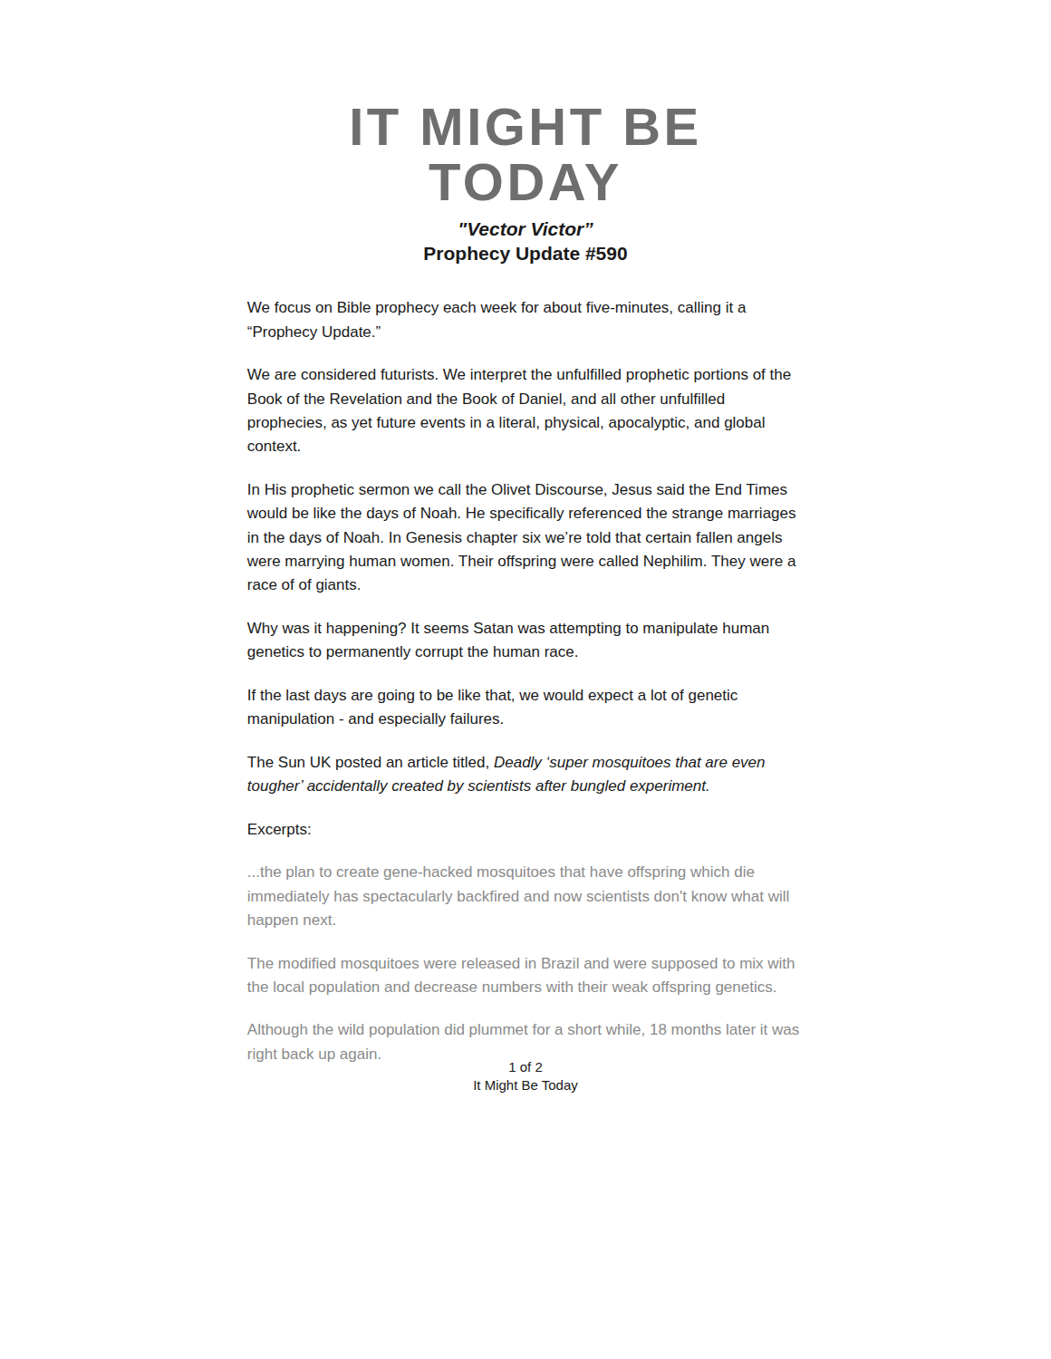It Might Be Today
"Vector Victor”
Prophecy Update #590
We focus on Bible prophecy each week for about five-minutes, calling it a “Prophecy Update.”
We are considered futurists. We interpret the unfulfilled prophetic portions of the Book of the Revelation and the Book of Daniel, and all other unfulfilled prophecies, as yet future events in a literal, physical, apocalyptic, and global context.
In His prophetic sermon we call the Olivet Discourse, Jesus said the End Times would be like the days of Noah. He specifically referenced the strange marriages in the days of Noah. In Genesis chapter six we’re told that certain fallen angels were marrying human women. Their offspring were called Nephilim. They were a race of of giants.
Why was it happening? It seems Satan was attempting to manipulate human genetics to permanently corrupt the human race.
If the last days are going to be like that, we would expect a lot of genetic manipulation - and especially failures.
The Sun UK posted an article titled, Deadly ‘super mosquitoes that are even tougher’ accidentally created by scientists after bungled experiment.
Excerpts:
...the plan to create gene-hacked mosquitoes that have offspring which die immediately has spectacularly backfired and now scientists don't know what will happen next.
The modified mosquitoes were released in Brazil and were supposed to mix with the local population and decrease numbers with their weak offspring genetics.
Although the wild population did plummet for a short while, 18 months later it was right back up again.
1 of 2
It Might Be Today